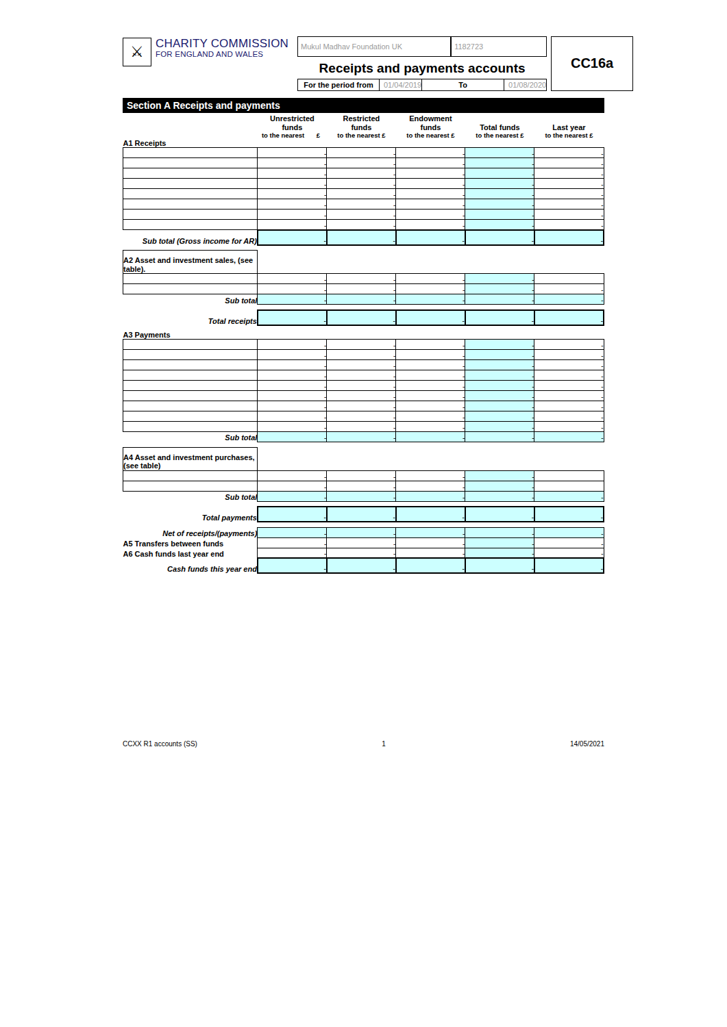⚔
CHARITY COMMISSION
FOR ENGLAND AND WALES
Mukul Madhav Foundation UK
1182723
Receipts and payments accounts
For the period from
01/04/2019
To
01/08/2020
CC16a
Section A Receipts and payments
| | Unrestricted funds | Restricted funds | Endowment funds | Total funds | Last year |
| | to the nearest £ | to the nearest £ | to the nearest £ | to the nearest £ | to the nearest £ |
| A1 Receipts | |
| | - | - | - | - | - |
| | - | - | - | - | - |
| | - | - | - | - | - |
| | - | - | - | - | - |
| | - | - | - | - | - |
| | - | - | - | - | - |
| | - | - | - | - | - |
| | - | - | - | - | - |
| Sub total (Gross income for AR) | - | - | - | - | - |
| A2 Asset and investment sales, (see table). | |
| | - | - | - | - | |
| | - | - | - | - | - |
| Sub total | - | - | - | - | - |
| Total receipts | - | - | - | - | - |
| A3 Payments | |
| | - | - | - | - | - |
| | - | - | - | - | - |
| | - | - | - | - | - |
| | - | - | - | - | - |
| | - | - | - | - | - |
| | - | - | - | - | - |
| | - | - | - | - | - |
| | - | - | - | - | - |
| | - | - | - | - | - |
| Sub total | - | - | - | - | - |
| A4 Asset and investment purchases, (see table) | |
| | - | - | - | - | |
| | - | - | - | - | |
| Sub total | - | - | - | - | - |
| Total payments | - | - | - | - | - |
| Net of receipts/(payments) | - | - | - | - | - |
| A5 Transfers between funds | - | - | - | - | - |
| A6 Cash funds last year end | - | - | - | - | - |
| Cash funds this year end | - | - | - | - | - |
CCXX R1 accounts (SS)
1
14/05/2021